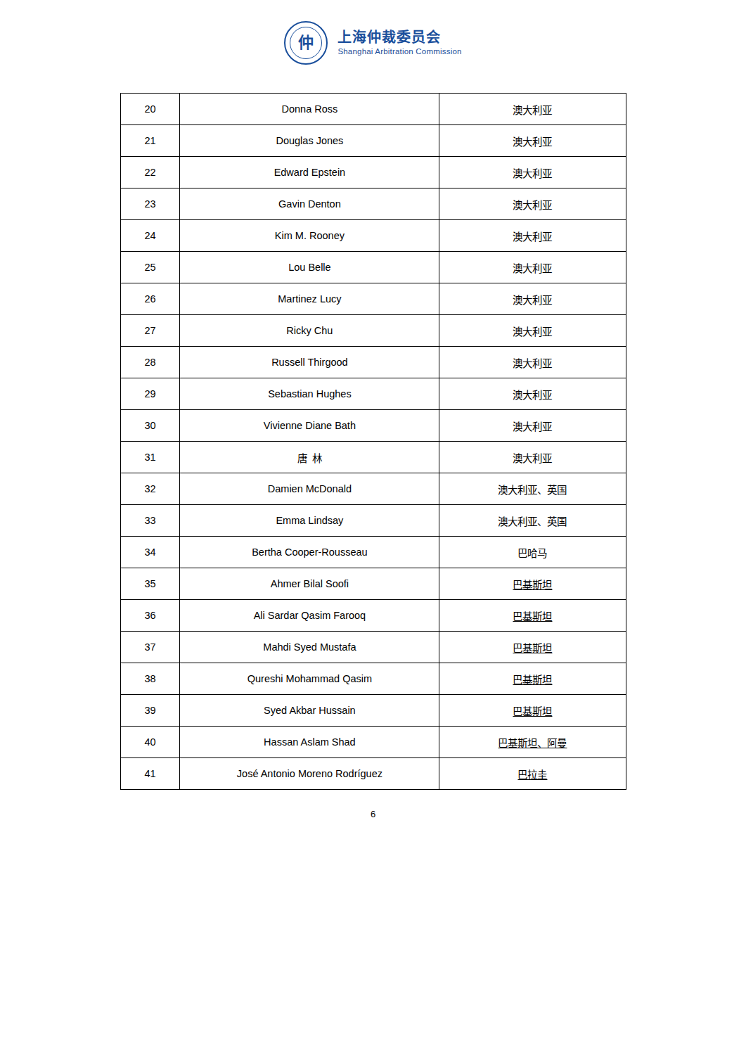仲
上海仲裁委员会
Shanghai Arbitration Commission
| 20 | Donna Ross | 澳大利亚 |
| 21 | Douglas Jones | 澳大利亚 |
| 22 | Edward Epstein | 澳大利亚 |
| 23 | Gavin Denton | 澳大利亚 |
| 24 | Kim M. Rooney | 澳大利亚 |
| 25 | Lou Belle | 澳大利亚 |
| 26 | Martinez Lucy | 澳大利亚 |
| 27 | Ricky Chu | 澳大利亚 |
| 28 | Russell Thirgood | 澳大利亚 |
| 29 | Sebastian Hughes | 澳大利亚 |
| 30 | Vivienne Diane Bath | 澳大利亚 |
| 31 | 唐林 | 澳大利亚 |
| 32 | Damien McDonald | 澳大利亚、英国 |
| 33 | Emma Lindsay | 澳大利亚、英国 |
| 34 | Bertha Cooper-Rousseau | 巴哈马 |
| 35 | Ahmer Bilal Soofi | 巴基斯坦 |
| 36 | Ali Sardar Qasim Farooq | 巴基斯坦 |
| 37 | Mahdi Syed Mustafa | 巴基斯坦 |
| 38 | Qureshi Mohammad Qasim | 巴基斯坦 |
| 39 | Syed Akbar Hussain | 巴基斯坦 |
| 40 | Hassan Aslam Shad | 巴基斯坦、阿曼 |
| 41 | José Antonio Moreno Rodríguez | 巴拉圭 |
6